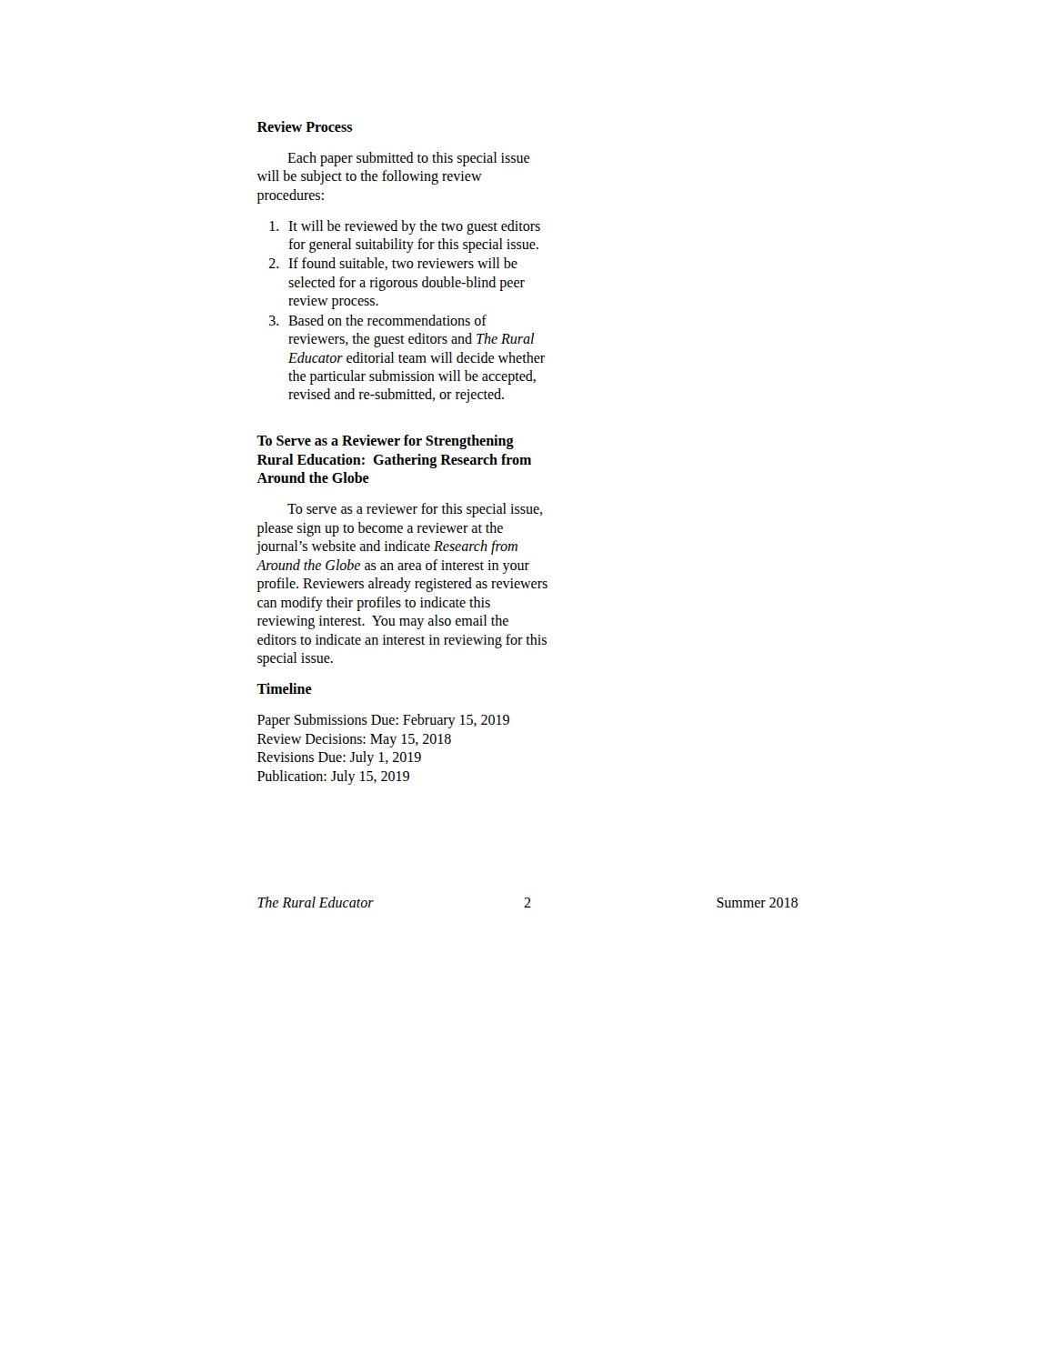Review Process
Each paper submitted to this special issue will be subject to the following review procedures:
It will be reviewed by the two guest editors for general suitability for this special issue.
If found suitable, two reviewers will be selected for a rigorous double-blind peer review process.
Based on the recommendations of reviewers, the guest editors and The Rural Educator editorial team will decide whether the particular submission will be accepted, revised and re-submitted, or rejected.
To Serve as a Reviewer for Strengthening Rural Education: Gathering Research from Around the Globe
To serve as a reviewer for this special issue, please sign up to become a reviewer at the journal’s website and indicate Research from Around the Globe as an area of interest in your profile. Reviewers already registered as reviewers can modify their profiles to indicate this reviewing interest. You may also email the editors to indicate an interest in reviewing for this special issue.
Timeline
Paper Submissions Due: February 15, 2019
Review Decisions: May 15, 2018
Revisions Due: July 1, 2019
Publication: July 15, 2019
The Rural Educator 2 Summer 2018